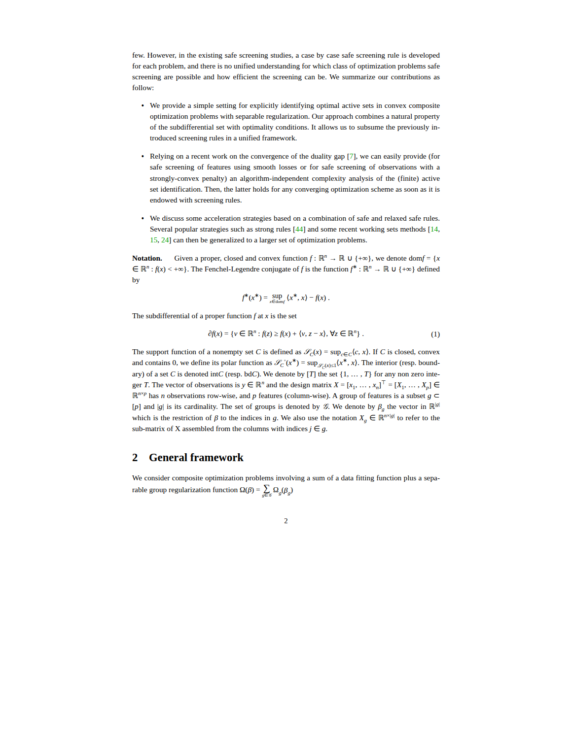few. However, in the existing safe screening studies, a case by case safe screening rule is developed for each problem, and there is no unified understanding for which class of optimization problems safe screening are possible and how efficient the screening can be. We summarize our contributions as follow:
We provide a simple setting for explicitly identifying optimal active sets in convex composite optimization problems with separable regularization. Our approach combines a natural property of the subdifferential set with optimality conditions. It allows us to subsume the previously introduced screening rules in a unified framework.
Relying on a recent work on the convergence of the duality gap [7], we can easily provide (for safe screening of features using smooth losses or for safe screening of observations with a strongly-convex penalty) an algorithm-independent complexity analysis of the (finite) active set identification. Then, the latter holds for any converging optimization scheme as soon as it is endowed with screening rules.
We discuss some acceleration strategies based on a combination of safe and relaxed safe rules. Several popular strategies such as strong rules [44] and some recent working sets methods [14, 15, 24] can then be generalized to a larger set of optimization problems.
Notation. Given a proper, closed and convex function f : ℝn → ℝ ∪ {+∞}, we denote domf = {x ∈ ℝn : f(x) < +∞}. The Fenchel-Legendre conjugate of f is the function f∗ : ℝn → ℝ ∪ {+∞} defined by
f∗(x∗) = sup x∈domf ⟨x∗, x⟩ − f(x) .
The subdifferential of a proper function f at x is the set
∂f(x) = {v ∈ ℝn : f(z) ≥ f(x) + ⟨v, z − x⟩, ∀z ∈ ℝn} . (1)
The support function of a nonempty set C is defined as 𝒮C(x) = supc∈C⟨c, x⟩. If C is closed, convex and contains 0, we define its polar function as 𝒮C◦(x∗) = sup𝒮C(x)≤1⟨x∗, x⟩. The interior (resp. boundary) of a set C is denoted intC (resp. bdC). We denote by [T] the set {1, … , T} for any non zero integer T. The vector of observations is y ∈ ℝn and the design matrix X = [x1, … , xn]⊤ = [X1, … , Xp] ∈ ℝn×p has n observations row-wise, and p features (column-wise). A group of features is a subset g ⊂ [p] and |g| is its cardinality. The set of groups is denoted by 𝒢. We denote by βg the vector in ℝ|g| which is the restriction of β to the indices in g. We also use the notation Xg ∈ ℝn×|g| to refer to the sub-matrix of X assembled from the columns with indices j ∈ g.
2 General framework
We consider composite optimization problems involving a sum of a data fitting function plus a separable group regularization function Ω(β) = ∑g∈𝒢 Ωg(βg)
2